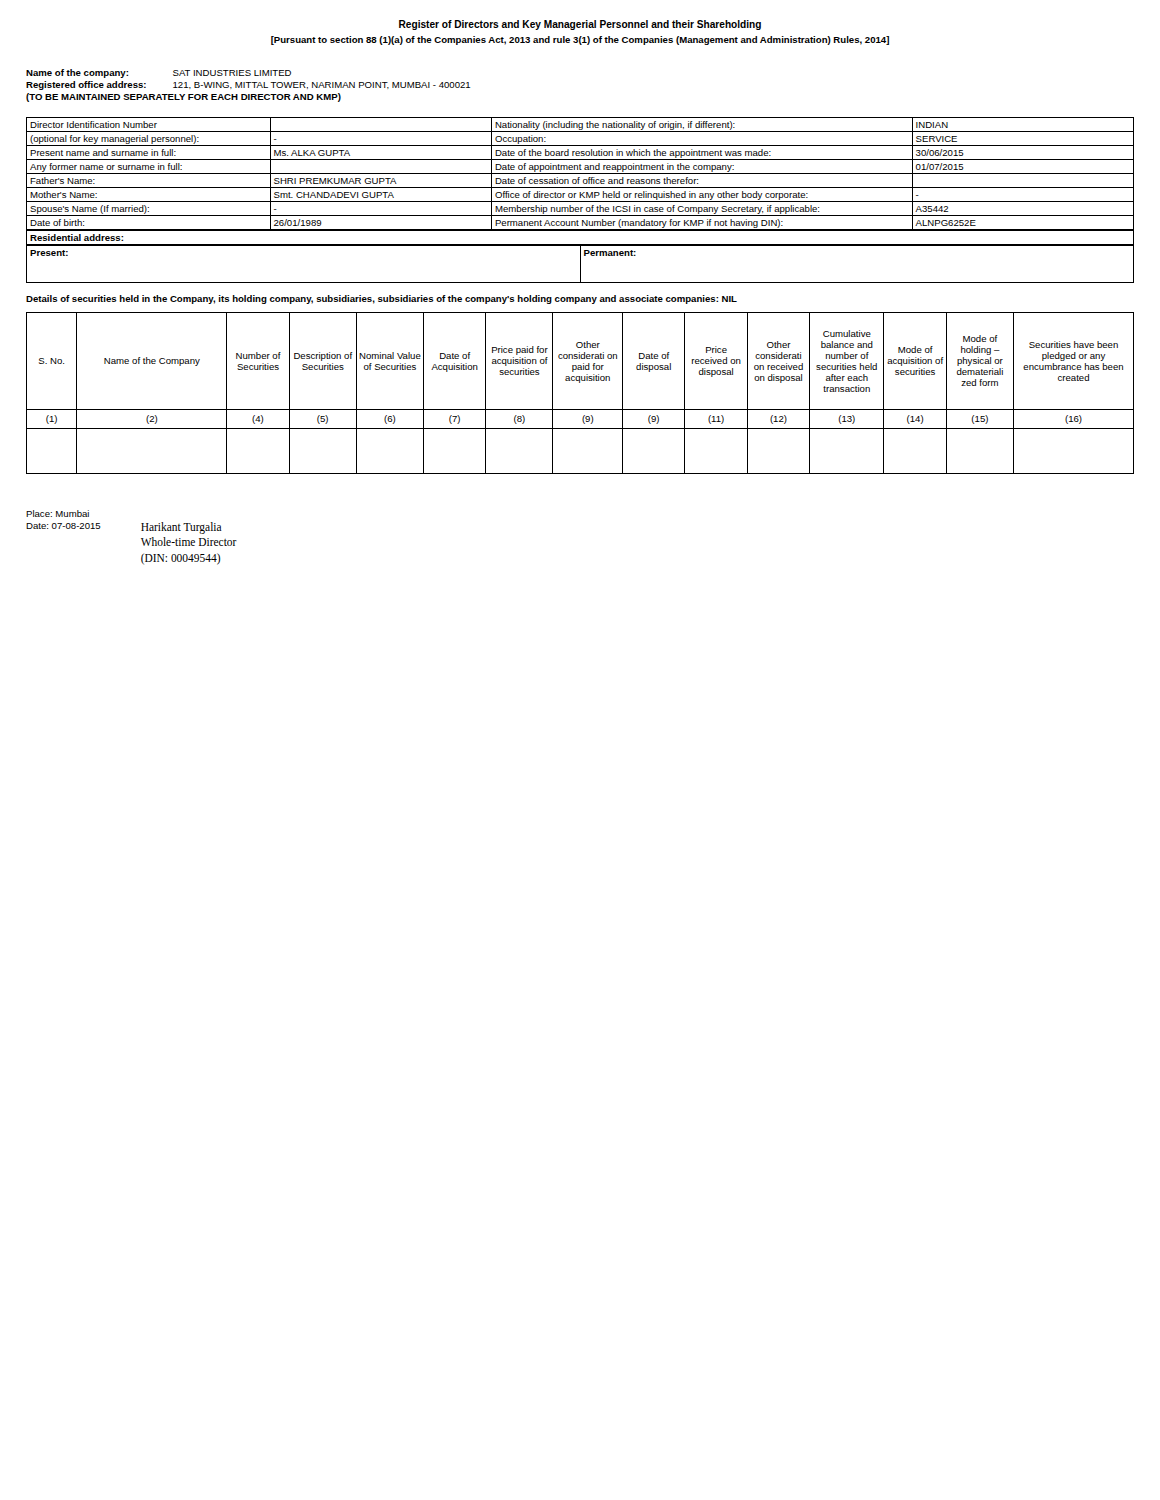Register of Directors and Key Managerial Personnel and their Shareholding
[Pursuant to section 88 (1)(a) of the Companies Act, 2013 and rule 3(1) of the Companies (Management and Administration) Rules, 2014]
| Name of the company: | SAT INDUSTRIES LIMITED |
| Registered office address: | 121, B-WING, MITTAL TOWER, NARIMAN POINT, MUMBAI - 400021 |
| (TO BE MAINTAINED SEPARATELY FOR EACH DIRECTOR AND KMP) |
| Director Identification Number | | Nationality (including the nationality of origin, if different): | INDIAN |
| (optional for key managerial personnel): | - | Occupation: | SERVICE |
| Present name and surname in full: | Ms. ALKA GUPTA | Date of the board resolution in which the appointment was made: | 30/06/2015 |
| Any former name or surname in full: | | Date of appointment and reappointment in the company: | 01/07/2015 |
| Father's Name: | SHRI PREMKUMAR GUPTA | Date of cessation of office and reasons therefor: | |
| Mother's Name: | Smt. CHANDADEVI GUPTA | Office of director or KMP held or relinquished in any other body corporate: | - |
| Spouse's Name (If married): | - | Membership number of the ICSI in case of Company Secretary, if applicable: | A35442 |
| Date of birth: | 26/01/1989 | Permanent Account Number (mandatory for KMP if not having DIN): | ALNPG6252E |
| Residential address: |
| Present: | Permanent: |
Details of securities held in the Company, its holding company, subsidiaries, subsidiaries of the company's holding company and associate companies: NIL
| S. No. | Name of the Company | Number of Securities | Description of Securities | Nominal Value of Securities | Date of Acquisition | Price paid for acquisition of securities | Other considerati on paid for acquisition | Date of disposal | Price received on disposal | Other considerati on received on disposal | Cumulative balance and number of securities held after each transaction | Mode of acquisition of securities | Mode of holding – physical or demateriali zed form | Securities have been pledged or any encumbrance has been created |
| --- | --- | --- | --- | --- | --- | --- | --- | --- | --- | --- | --- | --- | --- | --- |
| (1) | (2) | (4) | (5) | (6) | (7) | (8) | (9) | (9) | (11) | (12) | (13) | (14) | (15) | (16) |
Place: Mumbai
Date: 07-08-2015
Harikant Turgalia
Whole-time Director
(DIN: 00049544)